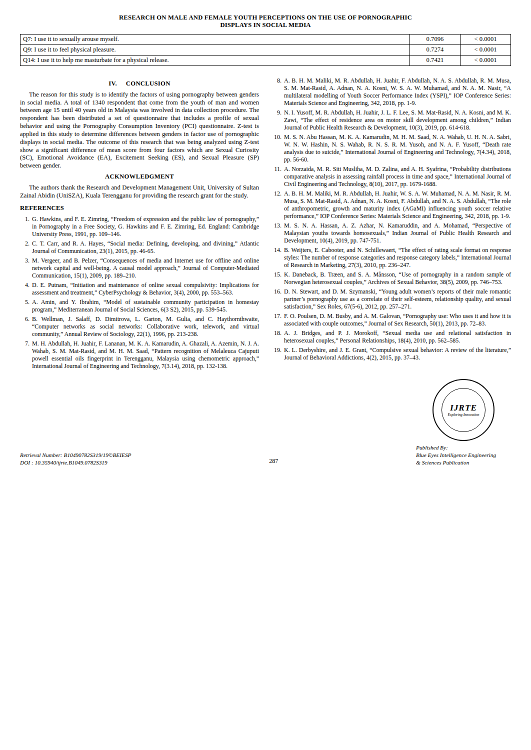RESEARCH ON MALE AND FEMALE YOUTH PERCEPTIONS ON THE USE OF PORNOGRAPHIC
DISPLAYS IN SOCIAL MEDIA
| Q7: I use it to sexually arouse myself. | 0.7096 | < 0.0001 |
| Q9: I use it to feel physical pleasure. | 0.7274 | < 0.0001 |
| Q14: I use it to help me masturbate for a physical release. | 0.7421 | < 0.0001 |
IV. CONCLUSION
The reason for this study is to identify the factors of using pornography between genders in social media. A total of 1340 respondent that come from the youth of man and women between age 15 until 40 years old in Malaysia was involved in data collection procedure. The respondent has been distributed a set of questionnaire that includes a profile of sexual behavior and using the Pornography Consumption Inventory (PCI) questionnaire. Z-test is applied in this study to determine differences between genders in factor use of pornographic displays in social media. The outcome of this research that was being analyzed using Z-test show a significant difference of mean score from four factors which are Sexual Curiosity (SC), Emotional Avoidance (EA), Excitement Seeking (ES), and Sexual Pleasure (SP) between gender.
ACKNOWLEDGMENT
The authors thank the Research and Development Management Unit, University of Sultan Zainal Abidin (UniSZA), Kuala Terengganu for providing the research grant for the study.
REFERENCES
G. Hawkins, and F. E. Zimring, “Freedom of expression and the public law of pornography,” in Pornography in a Free Society, G. Hawkins and F. E. Zimring, Ed. England: Cambridge University Press, 1991, pp. 109–146.
C. T. Carr, and R. A. Hayes, “Social media: Defining, developing, and divining,” Atlantic Journal of Communication, 23(1), 2015, pp. 46-65.
M. Vergeer, and B. Pelzer, “Consequences of media and Internet use for offline and online network capital and well-being. A causal model approach,” Journal of Computer-Mediated Communication, 15(1), 2009, pp. 189–210.
D. E. Putnam, “Initiation and maintenance of online sexual compulsivity: Implications for assessment and treatment,” CyberPsychology & Behavior, 3(4), 2000, pp. 553–563.
A. Amin, and Y. Ibrahim, “Model of sustainable community participation in homestay program,” Mediterranean Journal of Social Sciences, 6(3 S2), 2015, pp. 539-545.
B. Wellman, J. Salaff, D. Dimitrova, L. Garton, M. Gulia, and C. Haythornthwaite, “Computer networks as social networks: Collaborative work, telework, and virtual community,” Annual Review of Sociology, 22(1), 1996, pp. 213-238.
M. H. Abdullah, H. Juahir, F. Lananan, M. K. A. Kamarudin, A. Ghazali, A. Azemin, N. J. A. Wahab, S. M. Mat-Rasid, and M. H. M. Saad, “Pattern recognition of Melaleuca Cajuputi powell essential oils fingerprint in Terengganu, Malaysia using chemometric approach,” International Journal of Engineering and Technology, 7(3.14), 2018, pp. 132-138.
A. B. H. M. Maliki, M. R. Abdullah, H. Juahir, F. Abdullah, N. A. S. Abdullah, R. M. Musa, S. M. Mat-Rasid, A. Adnan, N. A. Kosni, W. S. A. W. Muhamad, and N. A. M. Nasir, “A multilateral modelling of Youth Soccer Performance Index (YSPI),” IOP Conference Series: Materials Science and Engineering, 342, 2018, pp. 1-9.
N. I. Yusoff, M. R. Abdullah, H. Juahir, J. L. F. Lee, S. M. Mat-Rasid, N. A. Kosni, and M. K. Zawi, “The effect of residence area on motor skill development among children,” Indian Journal of Public Health Research & Development, 10(3), 2019, pp. 614-618.
M. S. N. Abu Hassan, M. K. A. Kamarudin, M. H. M. Saad, N. A. Wahab, U. H. N. A. Sabri, W. N. W. Hashin, N. S. Wahab, R. N. S. R. M. Yusoh, and N. A. F. Yusoff, “Death rate analysis due to suicide,” International Journal of Engineering and Technology, 7(4.34), 2018, pp. 56-60.
A. Norzaida, M. R. Siti Musliha, M. D. Zalina, and A. H. Syafrina, “Probability distributions comparative analysis in assessing rainfall process in time and space,” International Journal of Civil Engineering and Technology, 8(10), 2017, pp. 1679-1688.
A. B. H. M. Maliki, M. R. Abdullah, H. Juahir, W. S. A. W. Muhamad, N. A. M. Nasir, R. M. Musa, S. M. Mat-Rasid, A. Adnan, N. A. Kosni, F. Abdullah, and N. A. S. Abdullah, “The role of anthropometric, growth and maturity index (AGaMI) influencing youth soccer relative performance,” IOP Conference Series: Materials Science and Engineering, 342, 2018, pp. 1-9.
M. S. N. A. Hassan, A. Z. Azhar, N. Kamaruddin, and A. Mohamad, “Perspective of Malaysian youths towards homosexuals,” Indian Journal of Public Health Research and Development, 10(4), 2019, pp. 747-751.
B. Weijters, E. Cabooter, and N. Schillewaert, “The effect of rating scale format on response styles: The number of response categories and response category labels,” International Journal of Research in Marketing, 27(3), 2010, pp. 236–247.
K. Daneback, B. Træen, and S. A. Månsson, “Use of pornography in a random sample of Norwegian heterosexual couples,” Archives of Sexual Behavior, 38(5), 2009, pp. 746–753.
D. N. Stewart, and D. M. Szymanski, “Young adult women’s reports of their male romantic partner’s pornography use as a correlate of their self-esteem, relationship quality, and sexual satisfaction,” Sex Roles, 67(5-6), 2012, pp. 257–271.
F. O. Poulsen, D. M. Busby, and A. M. Galovan, “Pornography use: Who uses it and how it is associated with couple outcomes,” Journal of Sex Research, 50(1), 2013, pp. 72–83.
A. J. Bridges, and P. J. Morokoff, “Sexual media use and relational satisfaction in heterosexual couples,” Personal Relationships, 18(4), 2010, pp. 562–585.
K. L. Derbyshire, and J. E. Grant, “Compulsive sexual behavior: A review of the literature,” Journal of Behavioral Addictions, 4(2), 2015, pp. 37–43.
Retrieval Number: B10490782S319/19©BEIESP
DOI : 10.35940/ijrte.B1049.0782S319
287
IJRTEExploring Innovation
Published By:
Blue Eyes Intelligence Engineering
& Sciences Publication